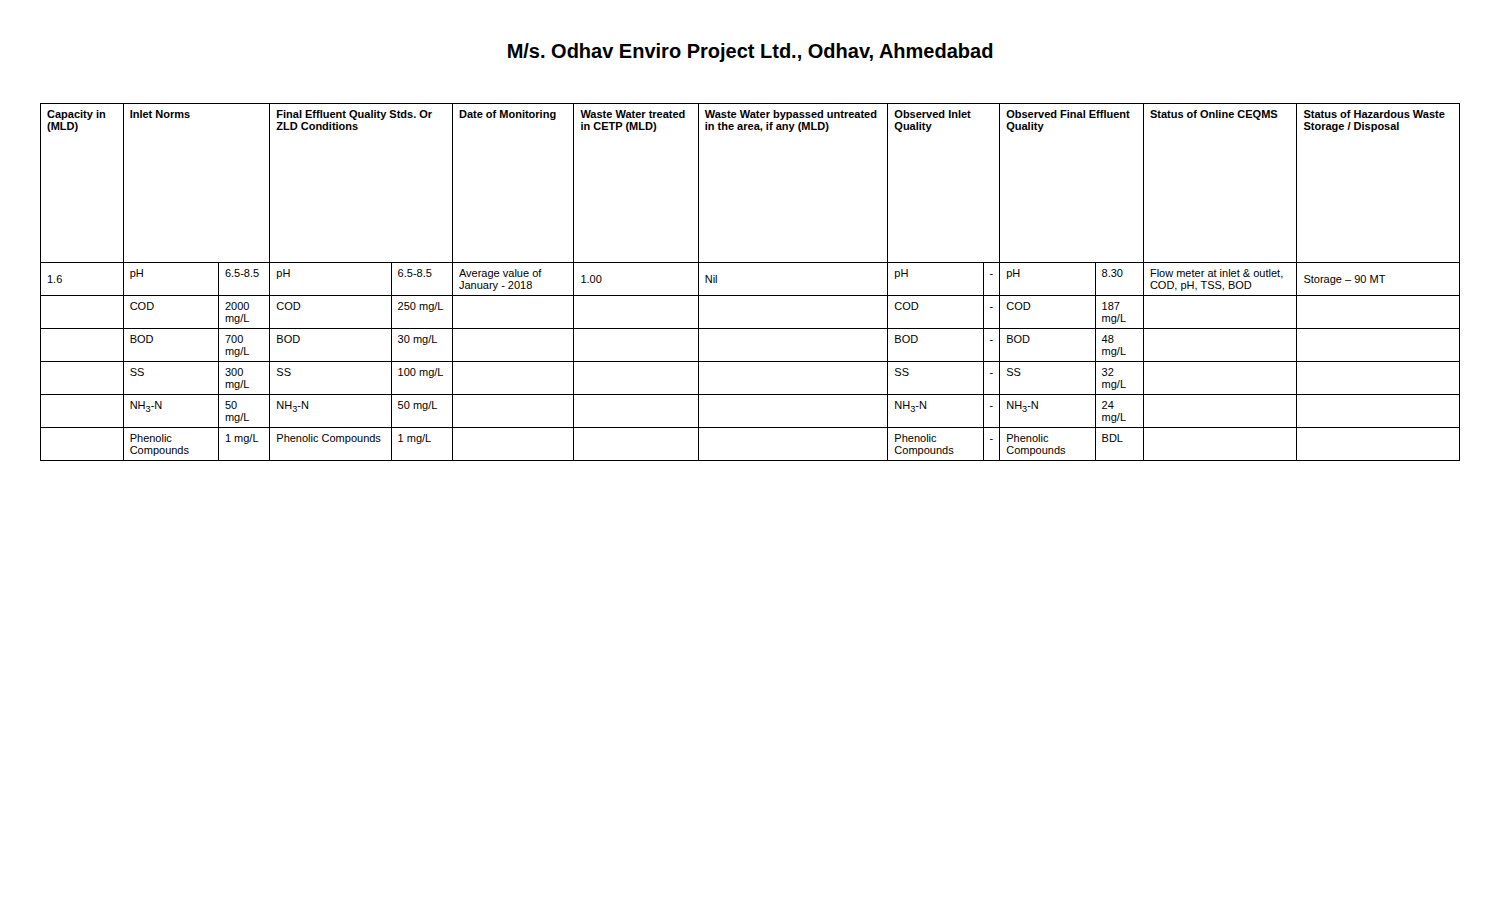M/s. Odhav Enviro Project Ltd., Odhav, Ahmedabad
| Capacity in (MLD) | Inlet Norms | Final Effluent Quality Stds. Or ZLD Conditions | Date of Monitoring | Waste Water treated in CETP (MLD) | Waste Water bypassed untreated in the area, if any (MLD) | Observed Inlet Quality | Observed Final Effluent Quality | Status of Online CEQMS | Status of Hazardous Waste Storage / Disposal |
| --- | --- | --- | --- | --- | --- | --- | --- | --- | --- |
| 1.6 | pH | 6.5-8.5 | pH | 6.5-8.5 | Average value of January - 2018 | 1.00 | Nil | pH | - | pH | 8.30 | Flow meter at inlet & outlet, COD, pH, TSS, BOD | Storage – 90 MT |
| | COD | 2000 mg/L | COD | 250 mg/L | | | | COD | - | COD | 187 mg/L | | |
| | BOD | 700 mg/L | BOD | 30 mg/L | | | | BOD | - | BOD | 48 mg/L | | |
| | SS | 300 mg/L | SS | 100 mg/L | | | | SS | - | SS | 32 mg/L | | |
| | NH 3 -N | 50 mg/L | NH 3 -N | 50 mg/L | | | | NH 3 -N | - | NH 3 -N | 24 mg/L | | |
| | Phenolic Compounds | 1 mg/L | Phenolic Compounds | 1 mg/L | | | | Phenolic Compounds | - | Phenolic Compounds | BDL | | |